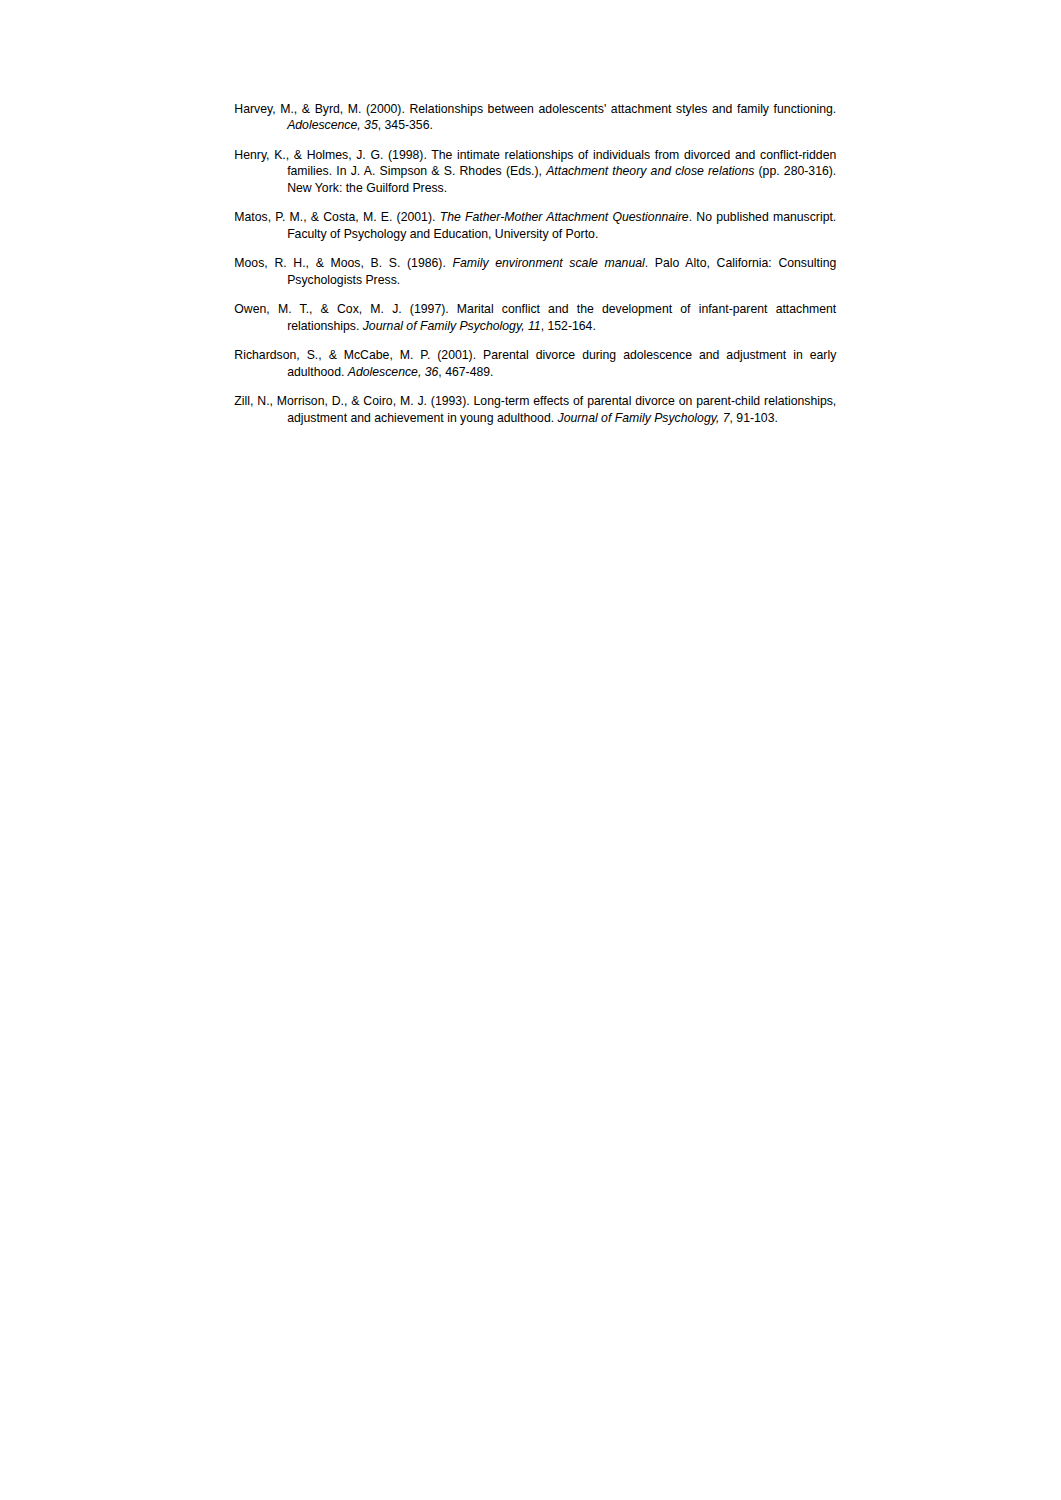Harvey, M., & Byrd, M. (2000). Relationships between adolescents' attachment styles and family functioning. Adolescence, 35, 345-356.
Henry, K., & Holmes, J. G. (1998). The intimate relationships of individuals from divorced and conflict-ridden families. In J. A. Simpson & S. Rhodes (Eds.), Attachment theory and close relations (pp. 280-316). New York: the Guilford Press.
Matos, P. M., & Costa, M. E. (2001). The Father-Mother Attachment Questionnaire. No published manuscript. Faculty of Psychology and Education, University of Porto.
Moos, R. H., & Moos, B. S. (1986). Family environment scale manual. Palo Alto, California: Consulting Psychologists Press.
Owen, M. T., & Cox, M. J. (1997). Marital conflict and the development of infant-parent attachment relationships. Journal of Family Psychology, 11, 152-164.
Richardson, S., & McCabe, M. P. (2001). Parental divorce during adolescence and adjustment in early adulthood. Adolescence, 36, 467-489.
Zill, N., Morrison, D., & Coiro, M. J. (1993). Long-term effects of parental divorce on parent-child relationships, adjustment and achievement in young adulthood. Journal of Family Psychology, 7, 91-103.